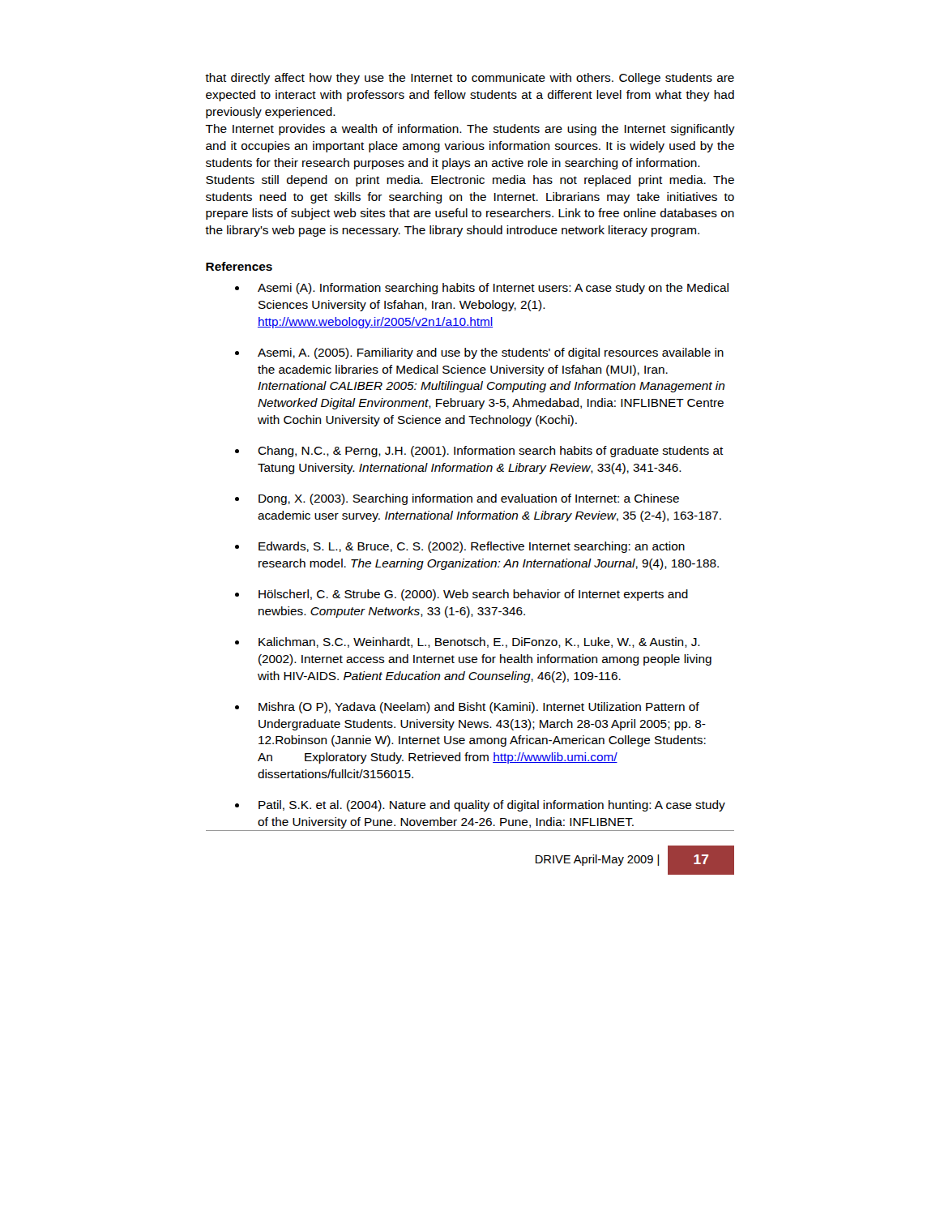that directly affect how they use the Internet to communicate with others. College students are expected to interact with professors and fellow students at a different level from what they had previously experienced.
The Internet provides a wealth of information. The students are using the Internet significantly and it occupies an important place among various information sources. It is widely used by the students for their research purposes and it plays an active role in searching of information.
Students still depend on print media. Electronic media has not replaced print media. The students need to get skills for searching on the Internet. Librarians may take initiatives to prepare lists of subject web sites that are useful to researchers. Link to free online databases on the library's web page is necessary. The library should introduce network literacy program.
References
Asemi (A). Information searching habits of Internet users: A case study on the Medical Sciences University of Isfahan, Iran. Webology, 2(1).
http://www.webology.ir/2005/v2n1/a10.html
Asemi, A. (2005). Familiarity and use by the students' of digital resources available in the academic libraries of Medical Science University of Isfahan (MUI), Iran. International CALIBER 2005: Multilingual Computing and Information Management in Networked Digital Environment, February 3-5, Ahmedabad, India: INFLIBNET Centre with Cochin University of Science and Technology (Kochi).
Chang, N.C., & Perng, J.H. (2001). Information search habits of graduate students at Tatung University. International Information & Library Review, 33(4), 341-346.
Dong, X. (2003). Searching information and evaluation of Internet: a Chinese academic user survey. International Information & Library Review, 35 (2-4), 163-187.
Edwards, S. L., & Bruce, C. S. (2002). Reflective Internet searching: an action research model. The Learning Organization: An International Journal, 9(4), 180-188.
Hölscherl, C. & Strube G. (2000). Web search behavior of Internet experts and newbies. Computer Networks, 33 (1-6), 337-346.
Kalichman, S.C., Weinhardt, L., Benotsch, E., DiFonzo, K., Luke, W., & Austin, J. (2002). Internet access and Internet use for health information among people living with HIV-AIDS. Patient Education and Counseling, 46(2), 109-116.
Mishra (O P), Yadava (Neelam) and Bisht (Kamini). Internet Utilization Pattern of Undergraduate Students. University News. 43(13); March 28-03 April 2005; pp. 8-12.Robinson (Jannie W). Internet Use among African-American College Students: An Exploratory Study. Retrieved from http://wwwlib.umi.com/ dissertations/fullcit/3156015.
Patil, S.K. et al. (2004). Nature and quality of digital information hunting: A case study of the University of Pune. November 24-26. Pune, India: INFLIBNET.
DRIVE April-May 2009 |
17